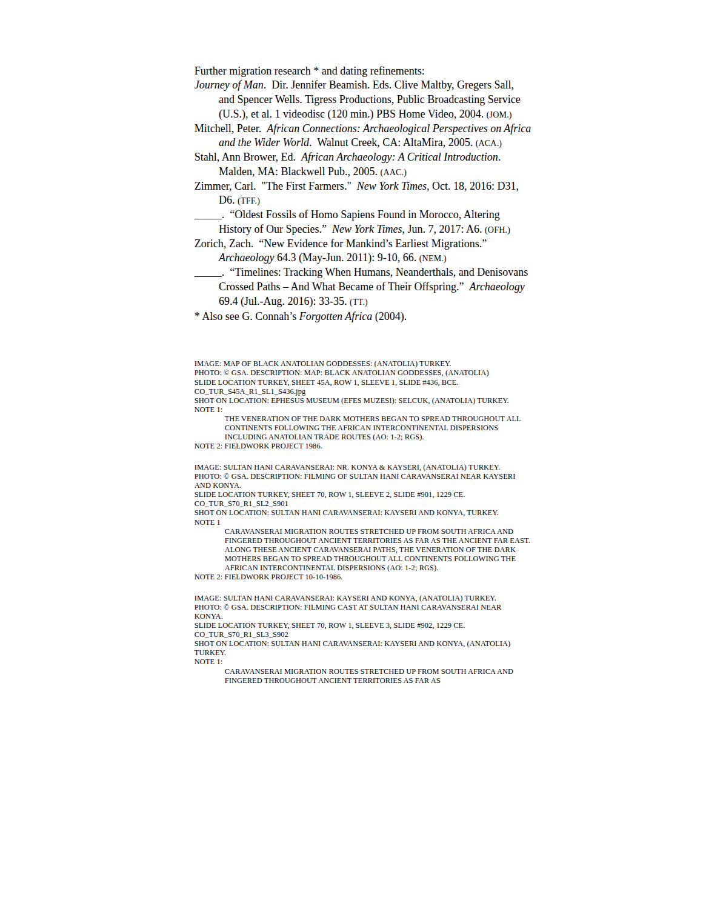Further migration research * and dating refinements:
Journey of Man. Dir. Jennifer Beamish. Eds. Clive Maltby, Gregers Sall, and Spencer Wells. Tigress Productions, Public Broadcasting Service (U.S.), et al. 1 videodisc (120 min.) PBS Home Video, 2004. (JOM.)
Mitchell, Peter. African Connections: Archaeological Perspectives on Africa and the Wider World. Walnut Creek, CA: AltaMira, 2005. (ACA.)
Stahl, Ann Brower, Ed. African Archaeology: A Critical Introduction. Malden, MA: Blackwell Pub., 2005. (AAC.)
Zimmer, Carl. "The First Farmers." New York Times, Oct. 18, 2016: D31, D6. (TFF.)
_____. “Oldest Fossils of Homo Sapiens Found in Morocco, Altering History of Our Species.” New York Times, Jun. 7, 2017: A6. (OFH.)
Zorich, Zach. “New Evidence for Mankind’s Earliest Migrations.” Archaeology 64.3 (May-Jun. 2011): 9-10, 66. (NEM.)
_____. “Timelines: Tracking When Humans, Neanderthals, and Denisovans Crossed Paths – And What Became of Their Offspring.” Archaeology 69.4 (Jul.-Aug. 2016): 33-35. (TT.)
* Also see G. Connah’s Forgotten Africa (2004).
IMAGE: MAP OF BLACK ANATOLIAN GODDESSES: (ANATOLIA) TURKEY.
PHOTO: © GSA. DESCRIPTION: MAP: BLACK ANATOLIAN GODDESSES, (ANATOLIA)
SLIDE LOCATION TURKEY, SHEET 45A, ROW 1, SLEEVE 1, SLIDE #436, BCE.
CO_TUR_S45A_R1_SL1_S436.jpg
SHOT ON LOCATION: EPHESUS MUSEUM (EFES MUZESI): SELCUK, (ANATOLIA) TURKEY.
NOTE 1:
THE VENERATION OF THE DARK MOTHERS BEGAN TO SPREAD THROUGHOUT ALL CONTINENTS FOLLOWING THE AFRICAN INTERCONTINENTAL DISPERSIONS INCLUDING ANATOLIAN TRADE ROUTES (AO: 1-2; RGS).
NOTE 2: FIELDWORK PROJECT 1986.
IMAGE: SULTAN HANI CARAVANSERAI: NR. KONYA & KAYSERI, (ANATOLIA) TURKEY.
PHOTO: © GSA. DESCRIPTION: FILMING OF SULTAN HANI CARAVANSERAI NEAR KAYSERI AND KONYA.
SLIDE LOCATION TURKEY, SHEET 70, ROW 1, SLEEVE 2, SLIDE #901, 1229 CE.
CO_TUR_S70_R1_SL2_S901
SHOT ON LOCATION: SULTAN HANI CARAVANSERAI: KAYSERI AND KONYA, TURKEY.
NOTE 1
CARAVANSERAI MIGRATION ROUTES STRETCHED UP FROM SOUTH AFRICA AND FINGERED THROUGHOUT ANCIENT TERRITORIES AS FAR AS THE ANCIENT FAR EAST. ALONG THESE ANCIENT CARAVANSERAI PATHS, THE VENERATION OF THE DARK MOTHERS BEGAN TO SPREAD THROUGHOUT ALL CONTINENTS FOLLOWING THE AFRICAN INTERCONTINENTAL DISPERSIONS (AO: 1-2; RGS).
NOTE 2: FIELDWORK PROJECT 10-10-1986.
IMAGE: SULTAN HANI CARAVANSERAI: KAYSERI AND KONYA, (ANATOLIA) TURKEY.
PHOTO: © GSA. DESCRIPTION: FILMING CAST AT SULTAN HANI CARAVANSERAI NEAR KONYA.
SLIDE LOCATION TURKEY, SHEET 70, ROW 1, SLEEVE 3, SLIDE #902, 1229 CE.
CO_TUR_S70_R1_SL3_S902
SHOT ON LOCATION: SULTAN HANI CARAVANSERAI: KAYSERI AND KONYA, (ANATOLIA) TURKEY.
NOTE 1:
CARAVANSERAI MIGRATION ROUTES STRETCHED UP FROM SOUTH AFRICA AND FINGERED THROUGHOUT ANCIENT TERRITORIES AS FAR AS